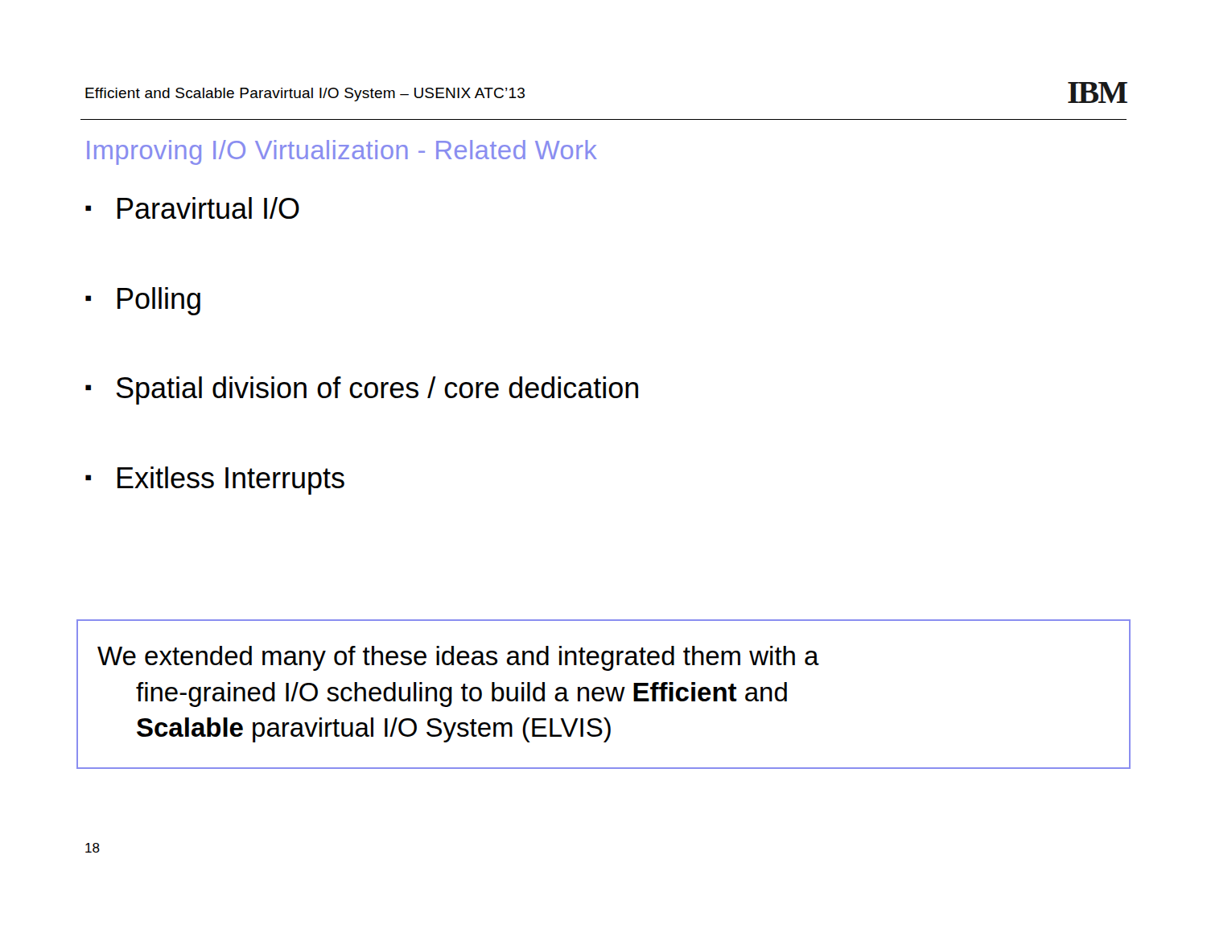Efficient and Scalable Paravirtual I/O System – USENIX ATC’13
IBM
Improving I/O Virtualization - Related Work
Paravirtual I/O
Polling
Spatial division of cores / core dedication
Exitless Interrupts
We extended many of these ideas and integrated them with a fine-grained I/O scheduling to build a new Efficient and Scalable paravirtual I/O System (ELVIS)
18